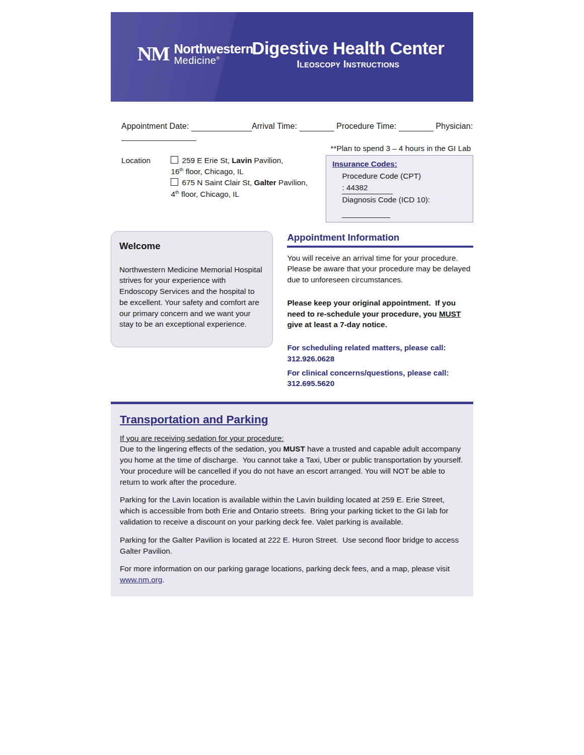NM
Northwestern
Medicine®
Digestive Health Center
Ileoscopy Instructions
Appointment Date: Arrival Time: Procedure Time: Physician:
**Plan to spend 3 – 4 hours in the GI Lab
| Location | 259 E Erie St, Lavin Pavilion, |
| | 16 th floor, Chicago, IL |
| | 675 N Saint Clair St, Galter Pavilion, |
| | 4 th floor, Chicago, IL |
Insurance Codes:
Procedure Code (CPT): 44382
Diagnosis Code (ICD 10):
Welcome
Northwestern Medicine Memorial Hospital strives for your experience with Endoscopy Services and the hospital to be excellent. Your safety and comfort are our primary concern and we want your stay to be an exceptional experience.
Appointment Information
You will receive an arrival time for your procedure. Please be aware that your procedure may be delayed due to unforeseen circumstances.
Please keep your original appointment. If you need to re-schedule your procedure, you MUST give at least a 7-day notice.
For scheduling related matters, please call: 312.926.0628
For clinical concerns/questions, please call: 312.695.5620
Transportation and Parking
If you are receiving sedation for your procedure:
Due to the lingering effects of the sedation, you MUST have a trusted and capable adult accompany you home at the time of discharge. You cannot take a Taxi, Uber or public transportation by yourself. Your procedure will be cancelled if you do not have an escort arranged. You will NOT be able to return to work after the procedure.
Parking for the Lavin location is available within the Lavin building located at 259 E. Erie Street, which is accessible from both Erie and Ontario streets. Bring your parking ticket to the GI lab for validation to receive a discount on your parking deck fee. Valet parking is available.
Parking for the Galter Pavilion is located at 222 E. Huron Street. Use second floor bridge to access Galter Pavilion.
For more information on our parking garage locations, parking deck fees, and a map, please visit www.nm.org.